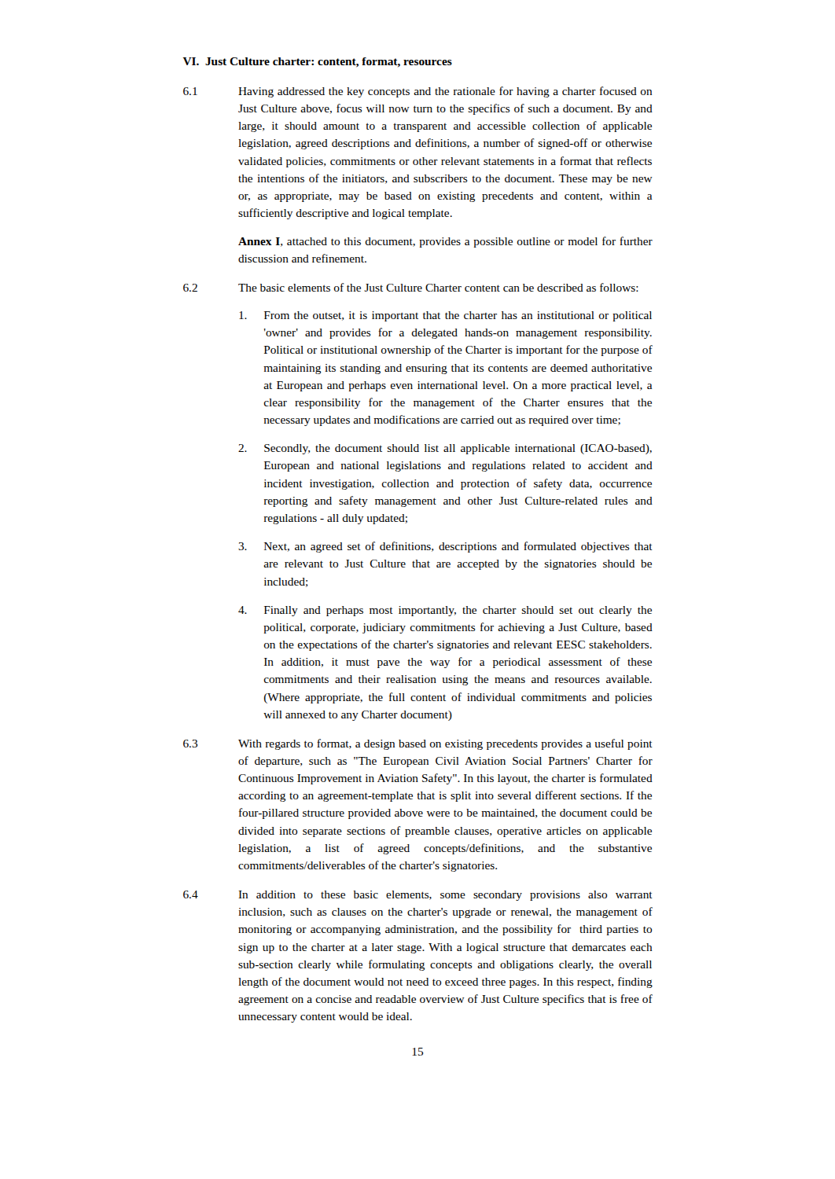VI. Just Culture charter: content, format, resources
6.1
Having addressed the key concepts and the rationale for having a charter focused on Just Culture above, focus will now turn to the specifics of such a document. By and large, it should amount to a transparent and accessible collection of applicable legislation, agreed descriptions and definitions, a number of signed-off or otherwise validated policies, commitments or other relevant statements in a format that reflects the intentions of the initiators, and subscribers to the document. These may be new or, as appropriate, may be based on existing precedents and content, within a sufficiently descriptive and logical template.
Annex I, attached to this document, provides a possible outline or model for further discussion and refinement.
6.2
The basic elements of the Just Culture Charter content can be described as follows:
From the outset, it is important that the charter has an institutional or political 'owner' and provides for a delegated hands-on management responsibility. Political or institutional ownership of the Charter is important for the purpose of maintaining its standing and ensuring that its contents are deemed authoritative at European and perhaps even international level. On a more practical level, a clear responsibility for the management of the Charter ensures that the necessary updates and modifications are carried out as required over time;
Secondly, the document should list all applicable international (ICAO-based), European and national legislations and regulations related to accident and incident investigation, collection and protection of safety data, occurrence reporting and safety management and other Just Culture-related rules and regulations - all duly updated;
Next, an agreed set of definitions, descriptions and formulated objectives that are relevant to Just Culture that are accepted by the signatories should be included;
Finally and perhaps most importantly, the charter should set out clearly the political, corporate, judiciary commitments for achieving a Just Culture, based on the expectations of the charter's signatories and relevant EESC stakeholders. In addition, it must pave the way for a periodical assessment of these commitments and their realisation using the means and resources available. (Where appropriate, the full content of individual commitments and policies will annexed to any Charter document)
6.3
With regards to format, a design based on existing precedents provides a useful point of departure, such as "The European Civil Aviation Social Partners' Charter for Continuous Improvement in Aviation Safety". In this layout, the charter is formulated according to an agreement-template that is split into several different sections. If the four-pillared structure provided above were to be maintained, the document could be divided into separate sections of preamble clauses, operative articles on applicable legislation, a list of agreed concepts/definitions, and the substantive commitments/deliverables of the charter's signatories.
6.4
In addition to these basic elements, some secondary provisions also warrant inclusion, such as clauses on the charter's upgrade or renewal, the management of monitoring or accompanying administration, and the possibility for third parties to sign up to the charter at a later stage. With a logical structure that demarcates each sub-section clearly while formulating concepts and obligations clearly, the overall length of the document would not need to exceed three pages. In this respect, finding agreement on a concise and readable overview of Just Culture specifics that is free of unnecessary content would be ideal.
15